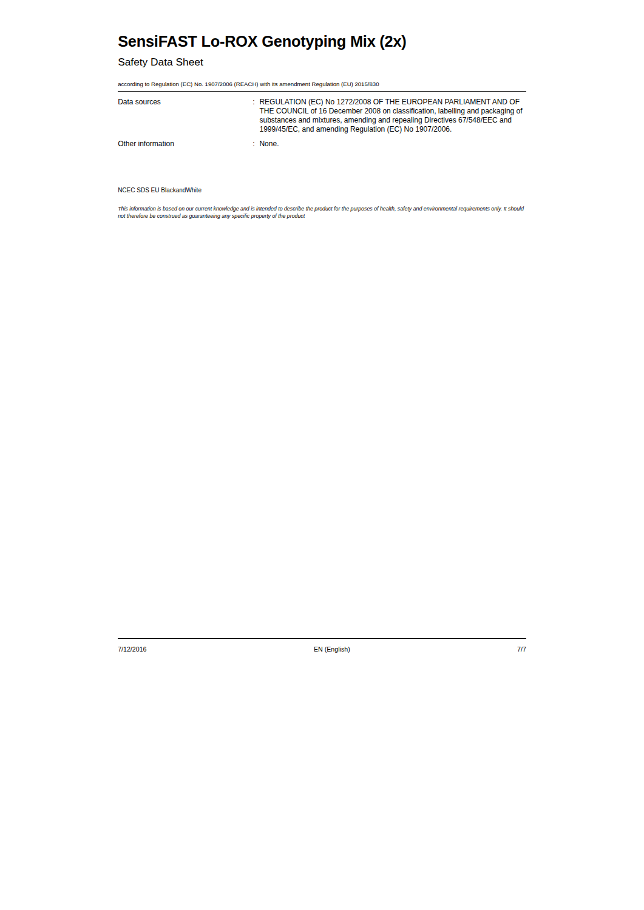SensiFAST Lo-ROX Genotyping Mix (2x)
Safety Data Sheet
according to Regulation (EC) No. 1907/2006 (REACH) with its amendment Regulation (EU) 2015/830
| Data sources | : | REGULATION (EC) No 1272/2008 OF THE EUROPEAN PARLIAMENT AND OF THE COUNCIL of 16 December 2008 on classification, labelling and packaging of substances and mixtures, amending and repealing Directives 67/548/EEC and 1999/45/EC, and amending Regulation (EC) No 1907/2006. |
| Other information | : | None. |
NCEC SDS EU BlackandWhite
This information is based on our current knowledge and is intended to describe the product for the purposes of health, safety and environmental requirements only. It should not therefore be construed as guaranteeing any specific property of the product
7/12/2016
EN (English)
7/7